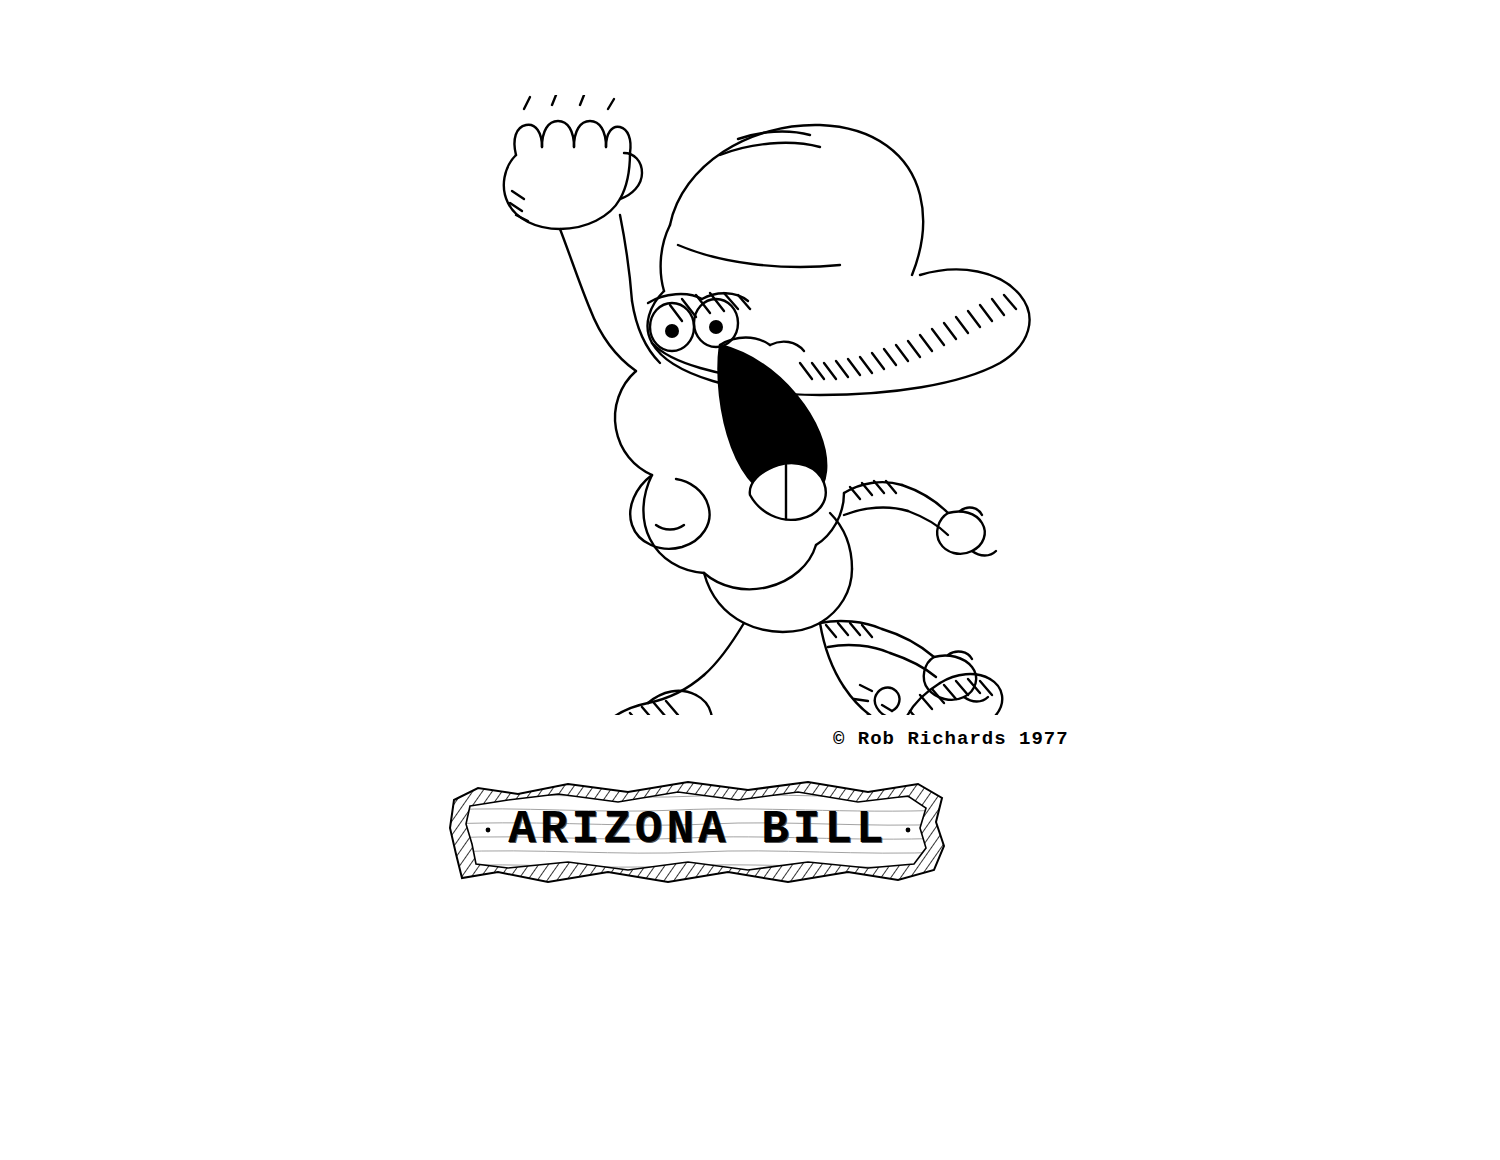© Rob Richards 1977
ARIZONA BILL